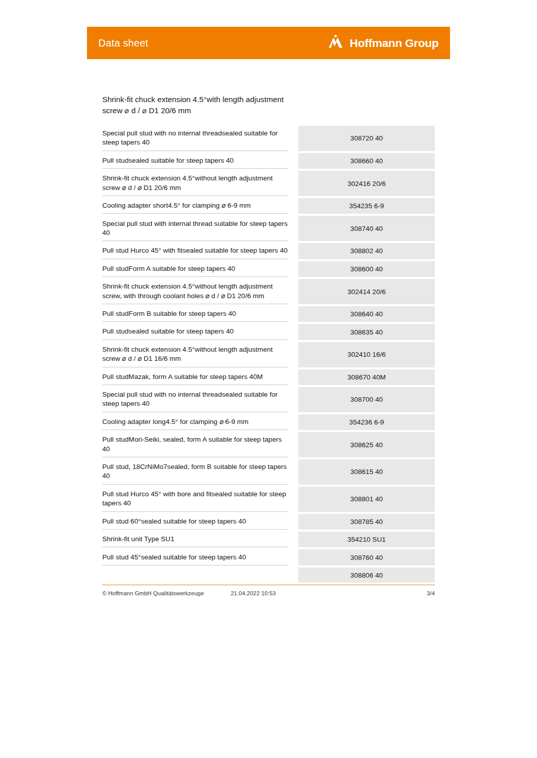Data sheet
Hoffmann Group
Shrink-fit chuck extension 4.5°with length adjustment screw ⌀ d / ⌀ D1 20/6 mm
| Special pull stud with no internal threadsealed suitable for steep tapers 40 | | 308720 40 |
| Pull studsealed suitable for steep tapers 40 | | 308660 40 |
| Shrink-fit chuck extension 4.5°without length adjustment screw ⌀ d / ⌀ D1 20/6 mm | | 302416 20/6 |
| Cooling adapter short4.5° for clamping ⌀ 6-9 mm | | 354235 6-9 |
| Special pull stud with internal thread suitable for steep tapers 40 | | 308740 40 |
| Pull stud Hurco 45° with fitsealed suitable for steep tapers 40 | | 308802 40 |
| Pull studForm A suitable for steep tapers 40 | | 308600 40 |
| Shrink-fit chuck extension 4.5°without length adjustment screw, with through coolant holes ⌀ d / ⌀ D1 20/6 mm | | 302414 20/6 |
| Pull studForm B suitable for steep tapers 40 | | 308640 40 |
| Pull studsealed suitable for steep tapers 40 | | 308635 40 |
| Shrink-fit chuck extension 4.5°without length adjustment screw ⌀ d / ⌀ D1 16/6 mm | | 302410 16/6 |
| Pull studMazak, form A suitable for steep tapers 40M | | 308670 40M |
| Special pull stud with no internal threadsealed suitable for steep tapers 40 | | 308700 40 |
| Cooling adapter long4.5° for clamping ⌀ 6-9 mm | | 354236 6-9 |
| Pull studMori-Seiki, sealed, form A suitable for steep tapers 40 | | 308625 40 |
| Pull stud, 18CrNiMo7sealed, form B suitable for steep tapers 40 | | 308615 40 |
| Pull stud Hurco 45° with bore and fitsealed suitable for steep tapers 40 | | 308801 40 |
| Pull stud 60°sealed suitable for steep tapers 40 | | 308785 40 |
| Shrink-fit unit Type SU1 | | 354210 SU1 |
| Pull stud 45°sealed suitable for steep tapers 40 | | 308760 40 |
| | | 308806 40 |
© Hoffmann GmbH Qualitätswerkzeuge
21.04.2022 10:53
3/4